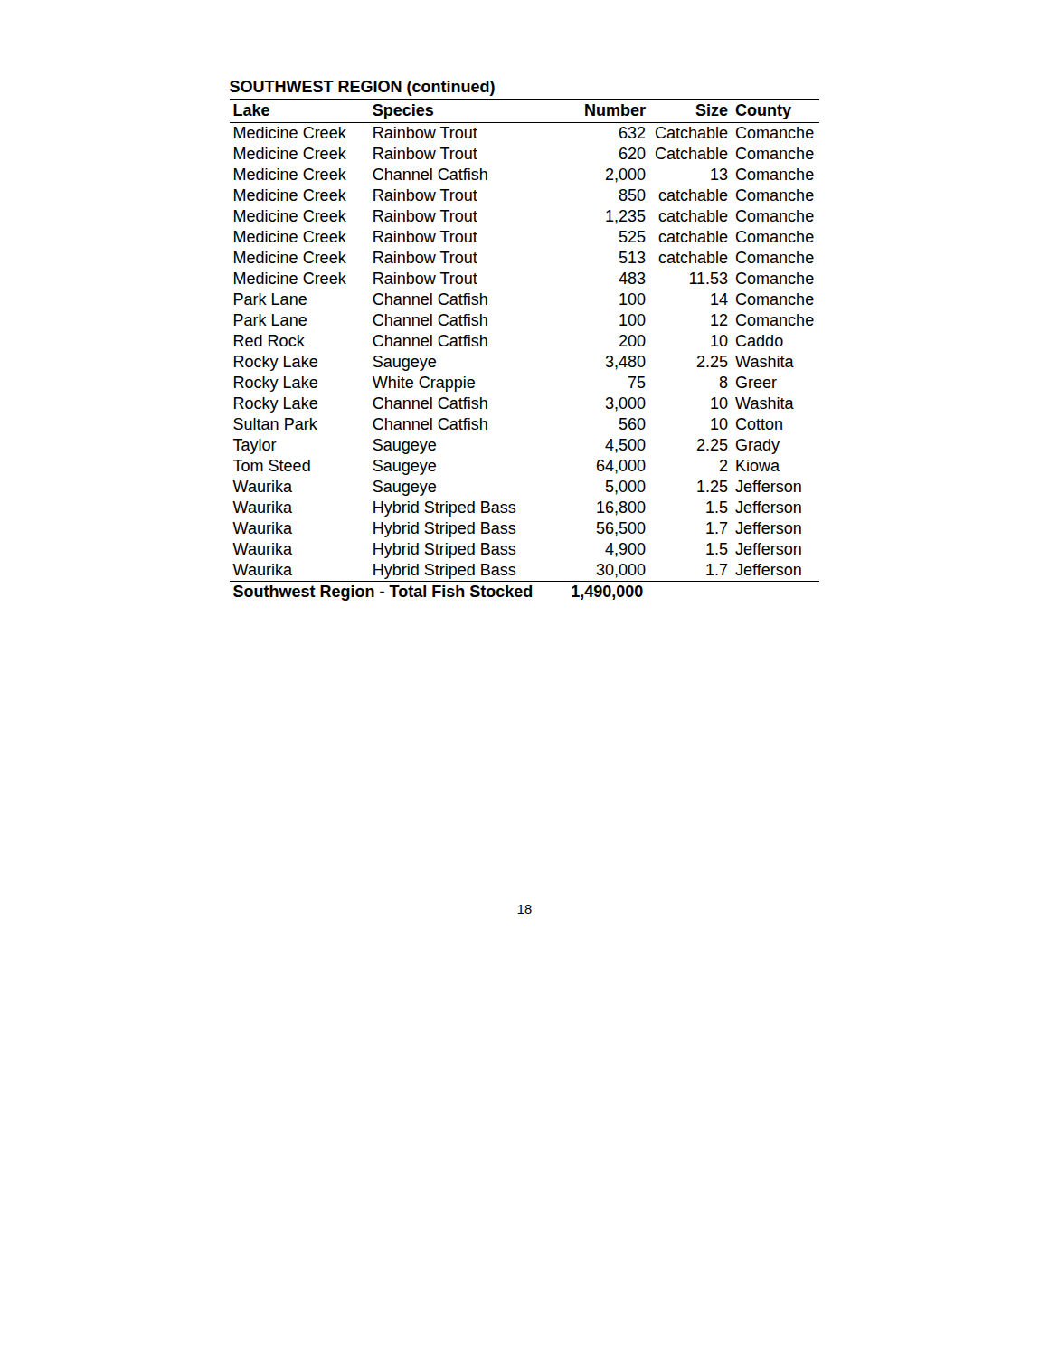SOUTHWEST REGION (continued)
| Lake | Species | Number | Size | County |
| --- | --- | --- | --- | --- |
| Medicine Creek | Rainbow Trout | 632 | Catchable | Comanche |
| Medicine Creek | Rainbow Trout | 620 | Catchable | Comanche |
| Medicine Creek | Channel Catfish | 2,000 | 13 | Comanche |
| Medicine Creek | Rainbow Trout | 850 | catchable | Comanche |
| Medicine Creek | Rainbow Trout | 1,235 | catchable | Comanche |
| Medicine Creek | Rainbow Trout | 525 | catchable | Comanche |
| Medicine Creek | Rainbow Trout | 513 | catchable | Comanche |
| Medicine Creek | Rainbow Trout | 483 | 11.53 | Comanche |
| Park Lane | Channel Catfish | 100 | 14 | Comanche |
| Park Lane | Channel Catfish | 100 | 12 | Comanche |
| Red Rock | Channel Catfish | 200 | 10 | Caddo |
| Rocky Lake | Saugeye | 3,480 | 2.25 | Washita |
| Rocky Lake | White Crappie | 75 | 8 | Greer |
| Rocky Lake | Channel Catfish | 3,000 | 10 | Washita |
| Sultan Park | Channel Catfish | 560 | 10 | Cotton |
| Taylor | Saugeye | 4,500 | 2.25 | Grady |
| Tom Steed | Saugeye | 64,000 | 2 | Kiowa |
| Waurika | Saugeye | 5,000 | 1.25 | Jefferson |
| Waurika | Hybrid Striped Bass | 16,800 | 1.5 | Jefferson |
| Waurika | Hybrid Striped Bass | 56,500 | 1.7 | Jefferson |
| Waurika | Hybrid Striped Bass | 4,900 | 1.5 | Jefferson |
| Waurika | Hybrid Striped Bass | 30,000 | 1.7 | Jefferson |
| Southwest Region - Total Fish Stocked | 1,490,000 | | |
18